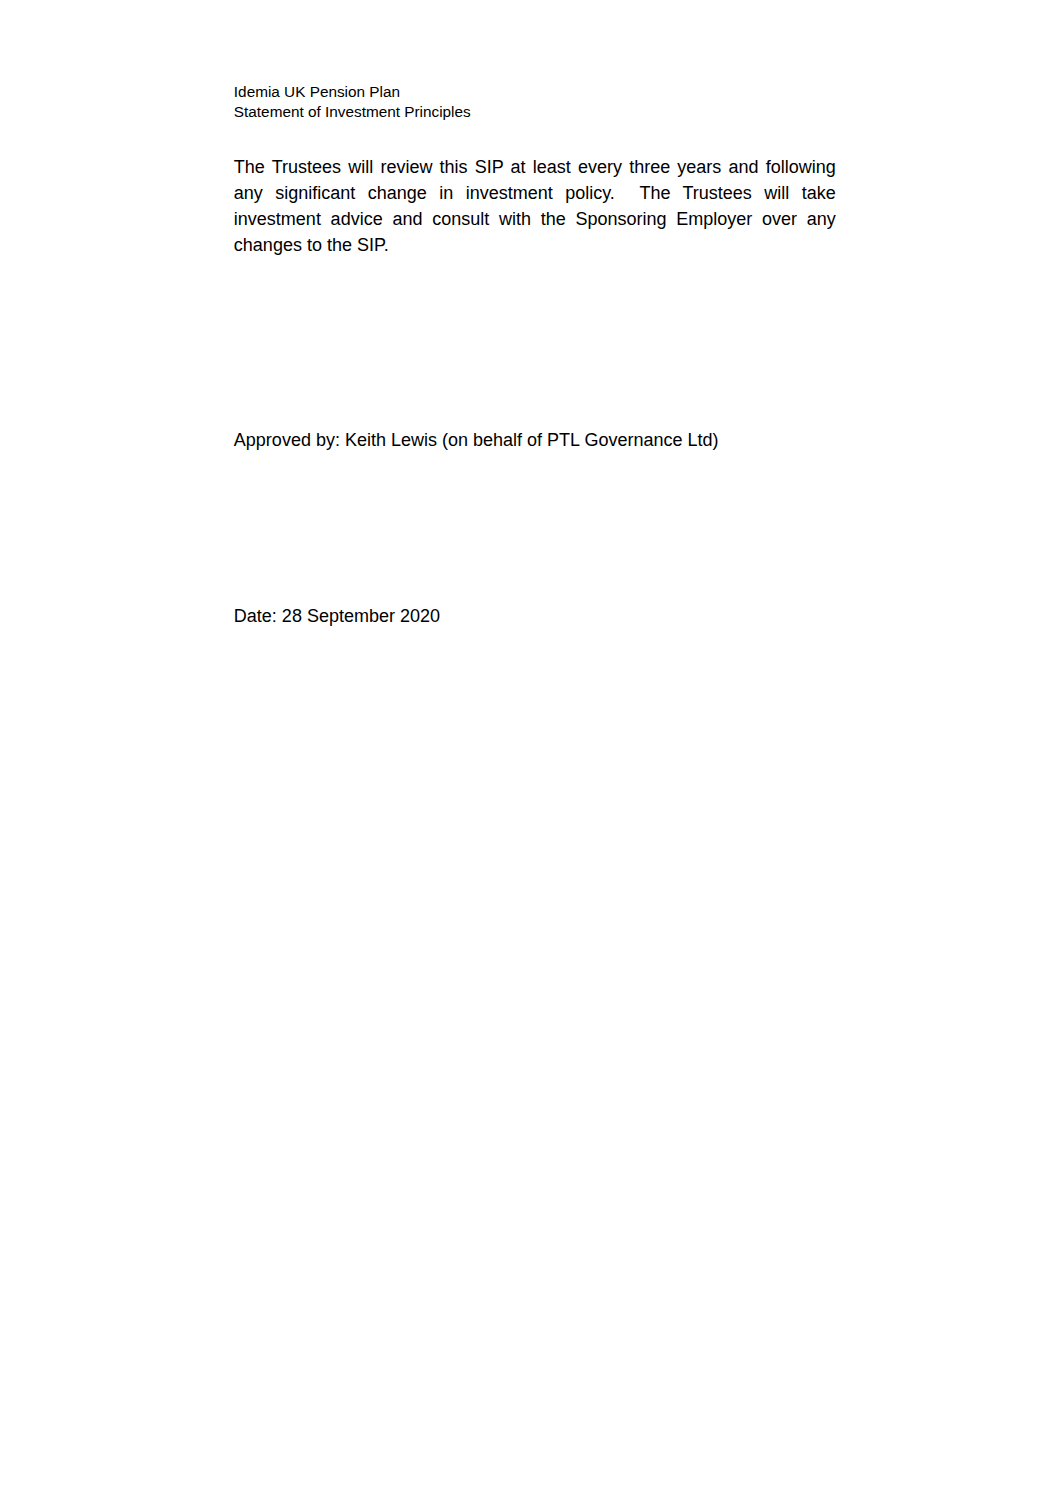Idemia UK Pension Plan
Statement of Investment Principles
The Trustees will review this SIP at least every three years and following any significant change in investment policy. The Trustees will take investment advice and consult with the Sponsoring Employer over any changes to the SIP.
Approved by: Keith Lewis (on behalf of PTL Governance Ltd)
Date: 28 September 2020